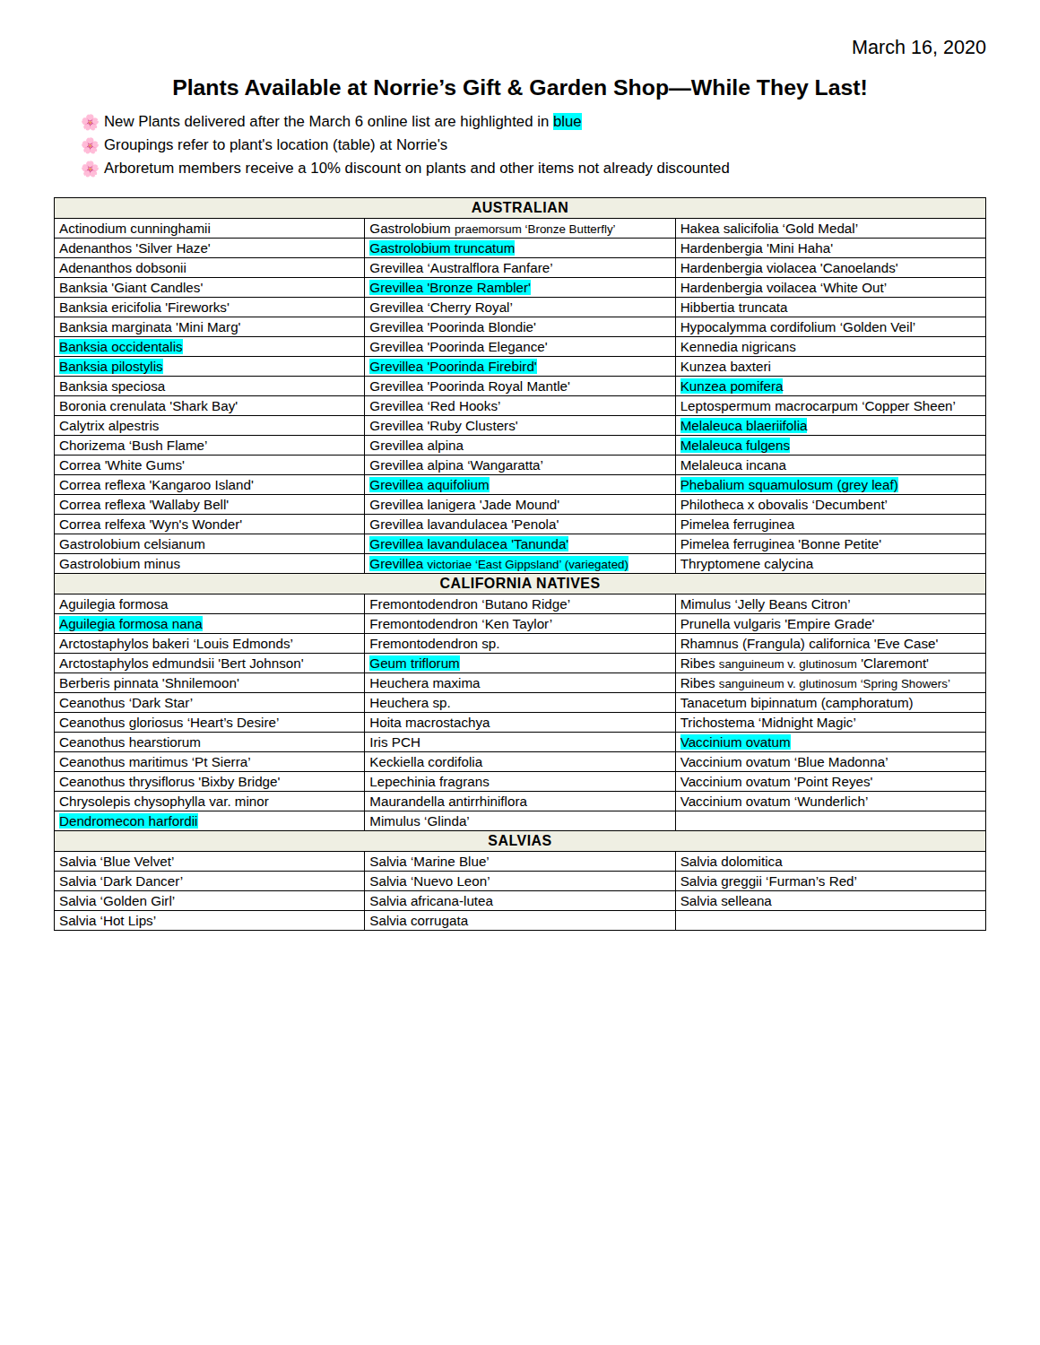March 16, 2020
Plants Available at Norrie’s Gift & Garden Shop—While They Last!
New Plants delivered after the March 6 online list are highlighted in blue
Groupings refer to plant's location (table) at Norrie's
Arboretum members receive a 10% discount on plants and other items not already discounted
| AUSTRALIAN |
| --- |
| Actinodium cunninghamii | Gastrolobium praemorsum ‘Bronze Butterfly’ | Hakea salicifolia ‘Gold Medal’ |
| Adenanthos 'Silver Haze' | Gastrolobium truncatum | Hardenbergia 'Mini Haha' |
| Adenanthos dobsonii | Grevillea ‘Australflora Fanfare’ | Hardenbergia violacea 'Canoelands' |
| Banksia 'Giant Candles' | Grevillea 'Bronze Rambler' | Hardenbergia voilacea ‘White Out’ |
| Banksia ericifolia 'Fireworks' | Grevillea ‘Cherry Royal’ | Hibbertia truncata |
| Banksia marginata 'Mini Marg' | Grevillea 'Poorinda Blondie' | Hypocalymma cordifolium ‘Golden Veil’ |
| Banksia occidentalis | Grevillea 'Poorinda Elegance' | Kennedia nigricans |
| Banksia pilostylis | Grevillea 'Poorinda Firebird' | Kunzea baxteri |
| Banksia speciosa | Grevillea 'Poorinda Royal Mantle' | Kunzea pomifera |
| Boronia crenulata 'Shark Bay' | Grevillea ‘Red Hooks’ | Leptospermum macrocarpum ‘Copper Sheen’ |
| Calytrix alpestris | Grevillea 'Ruby Clusters' | Melaleuca blaeriifolia |
| Chorizema ‘Bush Flame’ | Grevillea alpina | Melaleuca fulgens |
| Correa 'White Gums' | Grevillea alpina ‘Wangaratta’ | Melaleuca incana |
| Correa reflexa 'Kangaroo Island' | Grevillea aquifolium | Phebalium squamulosum (grey leaf) |
| Correa reflexa 'Wallaby Bell' | Grevillea lanigera 'Jade Mound' | Philotheca x obovalis ‘Decumbent’ |
| Correa relfexa 'Wyn's Wonder' | Grevillea lavandulacea 'Penola' | Pimelea ferruginea |
| Gastrolobium celsianum | Grevillea lavandulacea 'Tanunda' | Pimelea ferruginea 'Bonne Petite' |
| Gastrolobium minus | Grevillea victoriae ‘East Gippsland’ (variegated) | Thryptomene calycina |
| CALIFORNIA NATIVES |
| Aguilegia formosa | Fremontodendron ‘Butano Ridge’ | Mimulus ‘Jelly Beans Citron’ |
| Aguilegia formosa nana | Fremontodendron ‘Ken Taylor’ | Prunella vulgaris 'Empire Grade' |
| Arctostaphylos bakeri ‘Louis Edmonds’ | Fremontodendron sp. | Rhamnus (Frangula) californica 'Eve Case' |
| Arctostaphylos edmundsii 'Bert Johnson' | Geum triflorum | Ribes sanguineum v. glutinosum 'Claremont' |
| Berberis pinnata 'Shnilemoon' | Heuchera maxima | Ribes sanguineum v. glutinosum ‘Spring Showers’ |
| Ceanothus ‘Dark Star’ | Heuchera sp. | Tanacetum bipinnatum (camphoratum) |
| Ceanothus gloriosus ‘Heart’s Desire’ | Hoita macrostachya | Trichostema ‘Midnight Magic’ |
| Ceanothus hearstiorum | Iris PCH | Vaccinium ovatum |
| Ceanothus maritimus ‘Pt Sierra’ | Keckiella cordifolia | Vaccinium ovatum ‘Blue Madonna’ |
| Ceanothus thrysiflorus 'Bixby Bridge' | Lepechinia fragrans | Vaccinium ovatum 'Point Reyes' |
| Chrysolepis chysophylla var. minor | Maurandella antirrhiniflora | Vaccinium ovatum ‘Wunderlich’ |
| Dendromecon harfordii | Mimulus ‘Glinda’ | |
| SALVIAS |
| Salvia ‘Blue Velvet’ | Salvia ‘Marine Blue’ | Salvia dolomitica |
| Salvia ‘Dark Dancer’ | Salvia ‘Nuevo Leon’ | Salvia greggii ‘Furman’s Red’ |
| Salvia ‘Golden Girl’ | Salvia africana-lutea | Salvia selleana |
| Salvia ‘Hot Lips’ | Salvia corrugata | |